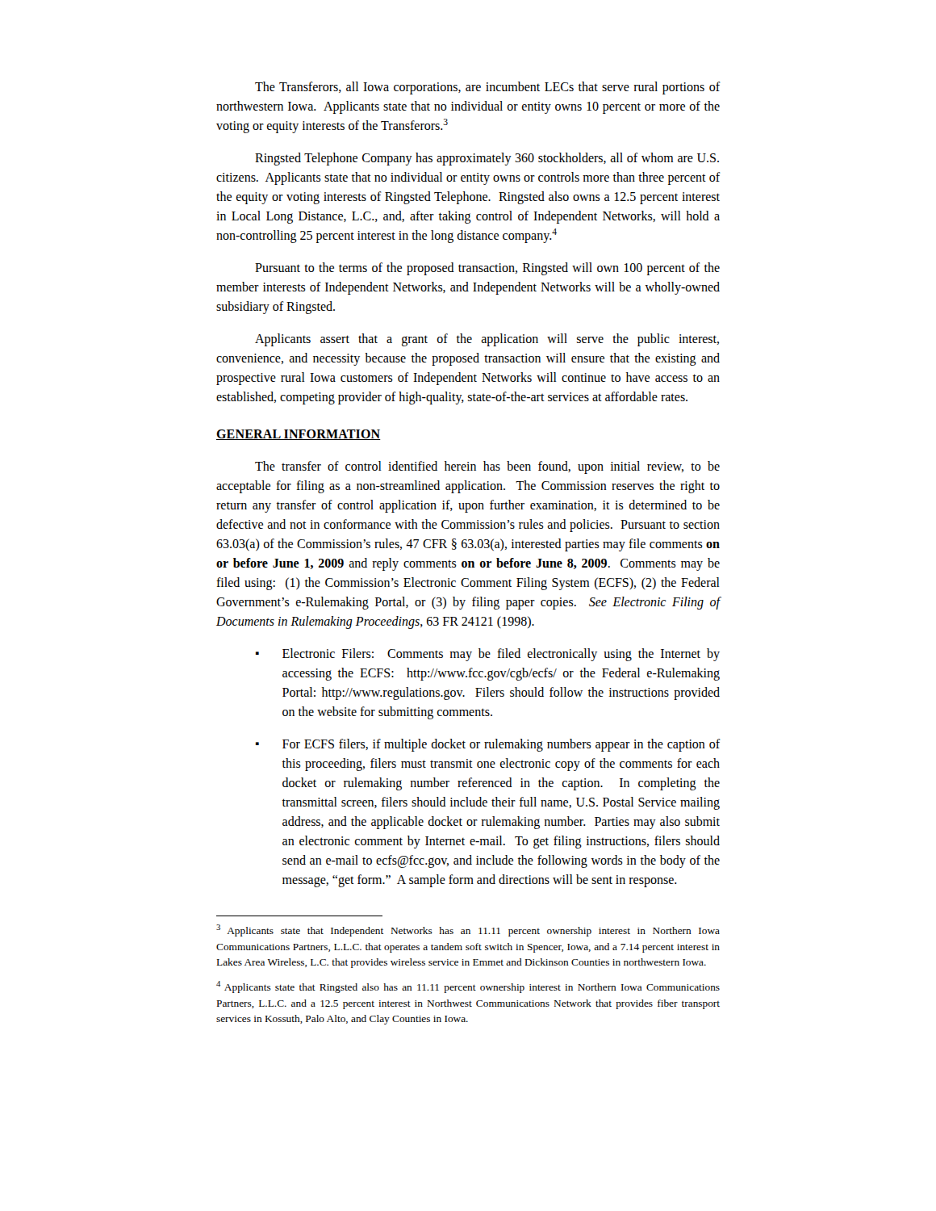The Transferors, all Iowa corporations, are incumbent LECs that serve rural portions of northwestern Iowa. Applicants state that no individual or entity owns 10 percent or more of the voting or equity interests of the Transferors.3
Ringsted Telephone Company has approximately 360 stockholders, all of whom are U.S. citizens. Applicants state that no individual or entity owns or controls more than three percent of the equity or voting interests of Ringsted Telephone. Ringsted also owns a 12.5 percent interest in Local Long Distance, L.C., and, after taking control of Independent Networks, will hold a non-controlling 25 percent interest in the long distance company.4
Pursuant to the terms of the proposed transaction, Ringsted will own 100 percent of the member interests of Independent Networks, and Independent Networks will be a wholly-owned subsidiary of Ringsted.
Applicants assert that a grant of the application will serve the public interest, convenience, and necessity because the proposed transaction will ensure that the existing and prospective rural Iowa customers of Independent Networks will continue to have access to an established, competing provider of high-quality, state-of-the-art services at affordable rates.
General Information
The transfer of control identified herein has been found, upon initial review, to be acceptable for filing as a non-streamlined application. The Commission reserves the right to return any transfer of control application if, upon further examination, it is determined to be defective and not in conformance with the Commission’s rules and policies. Pursuant to section 63.03(a) of the Commission’s rules, 47 CFR § 63.03(a), interested parties may file comments on or before June 1, 2009 and reply comments on or before June 8, 2009. Comments may be filed using: (1) the Commission’s Electronic Comment Filing System (ECFS), (2) the Federal Government’s e-Rulemaking Portal, or (3) by filing paper copies. See Electronic Filing of Documents in Rulemaking Proceedings, 63 FR 24121 (1998).
Electronic Filers: Comments may be filed electronically using the Internet by accessing the ECFS: http://www.fcc.gov/cgb/ecfs/ or the Federal e-Rulemaking Portal: http://www.regulations.gov. Filers should follow the instructions provided on the website for submitting comments.
For ECFS filers, if multiple docket or rulemaking numbers appear in the caption of this proceeding, filers must transmit one electronic copy of the comments for each docket or rulemaking number referenced in the caption. In completing the transmittal screen, filers should include their full name, U.S. Postal Service mailing address, and the applicable docket or rulemaking number. Parties may also submit an electronic comment by Internet e-mail. To get filing instructions, filers should send an e-mail to ecfs@fcc.gov, and include the following words in the body of the message, “get form.” A sample form and directions will be sent in response.
3 Applicants state that Independent Networks has an 11.11 percent ownership interest in Northern Iowa Communications Partners, L.L.C. that operates a tandem soft switch in Spencer, Iowa, and a 7.14 percent interest in Lakes Area Wireless, L.C. that provides wireless service in Emmet and Dickinson Counties in northwestern Iowa.
4 Applicants state that Ringsted also has an 11.11 percent ownership interest in Northern Iowa Communications Partners, L.L.C. and a 12.5 percent interest in Northwest Communications Network that provides fiber transport services in Kossuth, Palo Alto, and Clay Counties in Iowa.